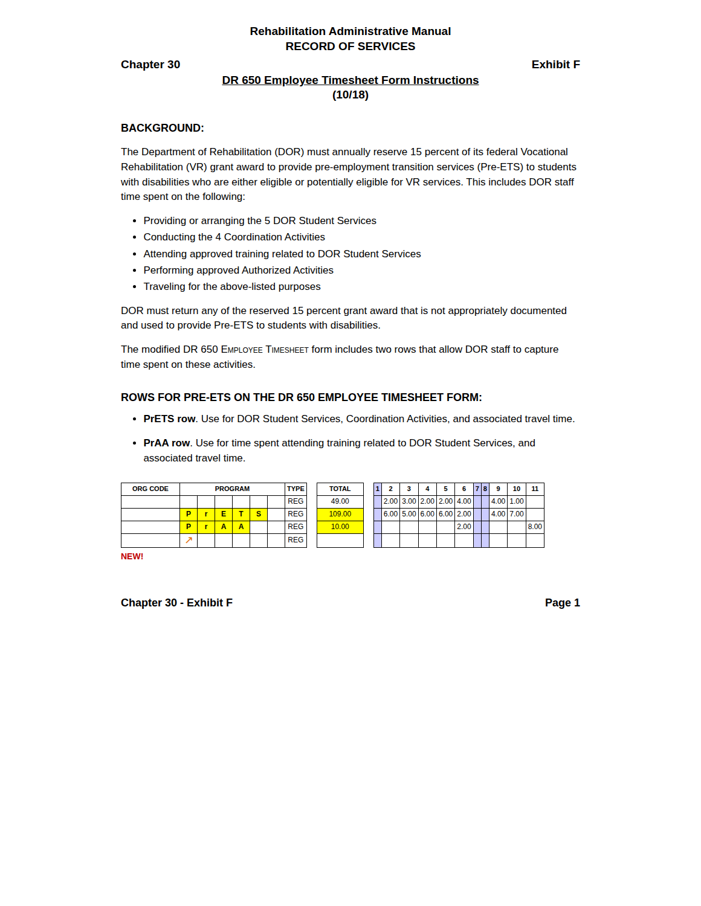Rehabilitation Administrative Manual
RECORD OF SERVICES
Chapter 30 Exhibit F
DR 650 Employee Timesheet Form Instructions
(10/18)
BACKGROUND:
The Department of Rehabilitation (DOR) must annually reserve 15 percent of its federal Vocational Rehabilitation (VR) grant award to provide pre-employment transition services (Pre-ETS) to students with disabilities who are either eligible or potentially eligible for VR services. This includes DOR staff time spent on the following:
Providing or arranging the 5 DOR Student Services
Conducting the 4 Coordination Activities
Attending approved training related to DOR Student Services
Performing approved Authorized Activities
Traveling for the above-listed purposes
DOR must return any of the reserved 15 percent grant award that is not appropriately documented and used to provide Pre-ETS to students with disabilities.
The modified DR 650 Employee Timesheet form includes two rows that allow DOR staff to capture time spent on these activities.
ROWS FOR PRE-ETS ON THE DR 650 EMPLOYEE TIMESHEET FORM:
PrETS row. Use for DOR Student Services, Coordination Activities, and associated travel time.
PrAA row. Use for time spent attending training related to DOR Student Services, and associated travel time.
| ORG CODE | PROGRAM | TYPE | | TOTAL | | 1 | 2 | 3 | 4 | 5 | 6 | 7 | 8 | 9 | 10 | 11 |
| --- | --- | --- | --- | --- | --- | --- | --- | --- | --- | --- | --- | --- | --- | --- | --- | --- |
| | | | | | | | REG | | 49.00 | | | 2.00 | 3.00 | 2.00 | 2.00 | 4.00 | | | 4.00 | 1.00 | |
| | P | r | E | T | S | | REG | | 109.00 | | | 6.00 | 5.00 | 6.00 | 6.00 | 2.00 | | | 4.00 | 7.00 | |
| | P | r | A | A | | | REG | | 10.00 | | | | | | | 2.00 | | | | | 8.00 |
| | ↗ | | | | | | REG | | | | | | | | | | | | | | |
NEW!
Chapter 30 - Exhibit F Page 1